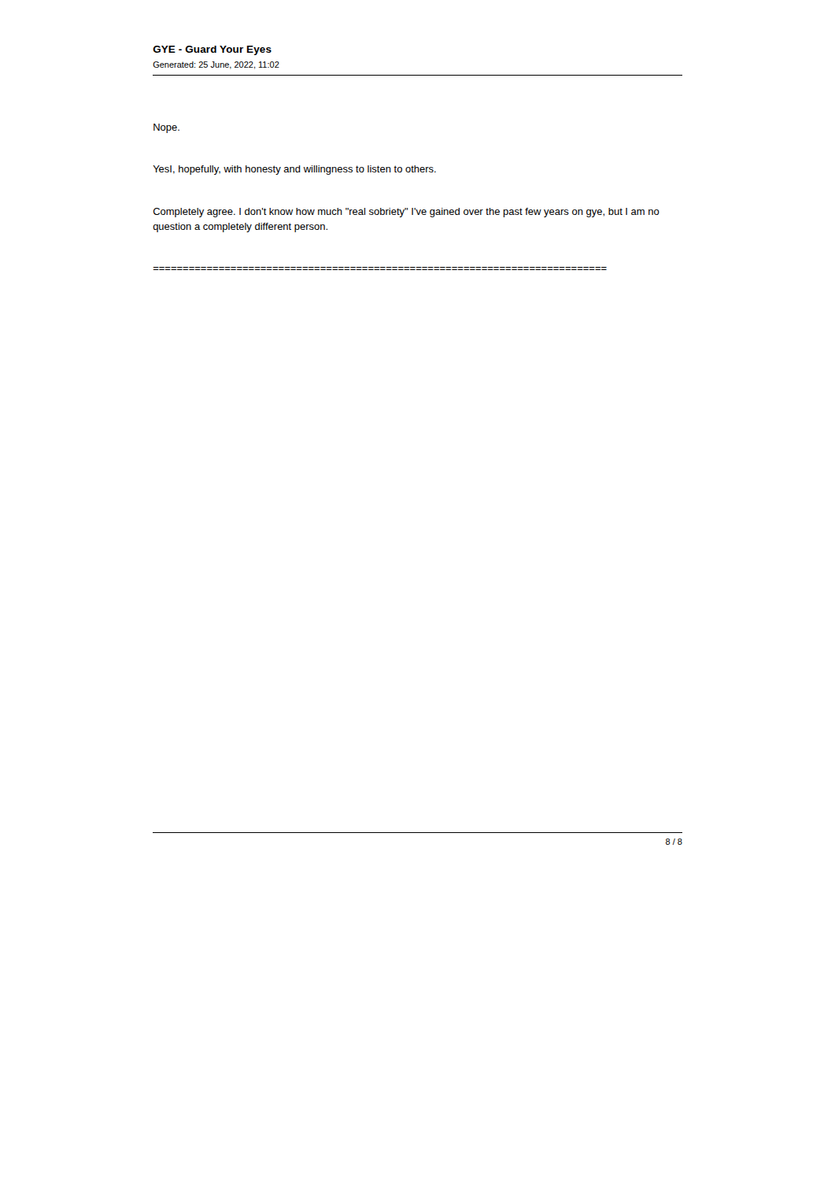GYE - Guard Your Eyes
Generated: 25 June, 2022, 11:02
Nope.
YesI, hopefully, with honesty and willingness to listen to others.
Completely agree. I don't know how much "real sobriety" I've gained over the past few years on gye, but I am no question a completely different person.
============================================================================
8 / 8